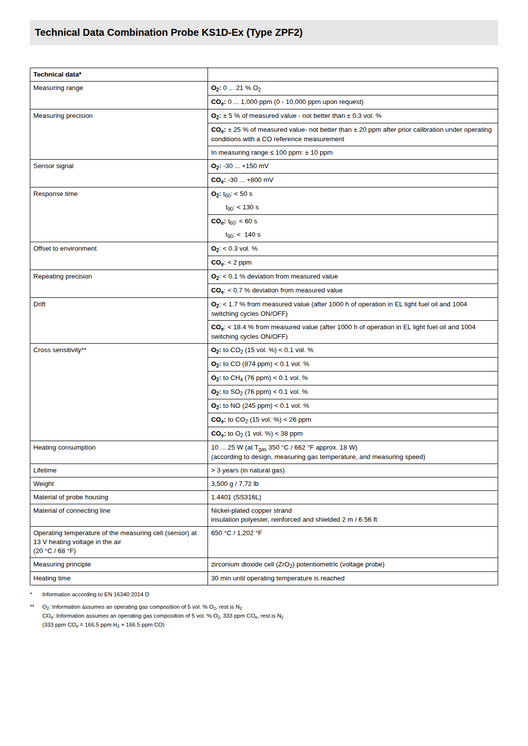Technical Data Combination Probe KS1D-Ex (Type ZPF2)
| Technical data* | |
| --- | --- |
| Measuring range | O 2 : 0 ... 21 % O 2 |
| | CO e : 0 ... 1,000 ppm (0 - 10,000 ppm upon request) |
| Measuring precision | O 2 : ± 5 % of measured value - not better than ± 0.3 vol. % |
| | CO e : ± 25 % of measured value- not better than ± 20 ppm after prior calibration under operating conditions with a CO reference measurement |
| | In measuring range ≤ 100 ppm: ± 10 ppm |
| Sensor signal | O 2 : -30 ... +150 mV |
| | CO e : -30 ... +800 mV |
| Response time | O 2 : t 60 : < 50 s |
| | t 90 : < 130 s |
| | CO e : t 60 : < 60 s |
| | t 90 : < 140 s |
| Offset to environment | O 2 : < 0.3 vol. % |
| | CO e : < 2 ppm |
| Repeating precision | O 2 : < 0.1 % deviation from measured value |
| | CO e : < 0.7 % deviation from measured value |
| Drift | O 2 : < 1.7 % from measured value (after 1000 h of operation in EL light fuel oil and 1004 switching cycles ON/OFF) |
| | CO e : < 18.4 % from measured value (after 1000 h of operation in EL light fuel oil and 1004 switching cycles ON/OFF) |
| Cross sensitivity** | O 2 : to CO 2 (15 vol. %) < 0.1 vol. % |
| | O 2 : to CO (874 ppm) < 0.1 vol. % |
| | O 2 : to CH 4 (76 ppm) < 0.1 vol. % |
| | O 2 : to SO 2 (76 ppm) < 0.1 vol. % |
| | O 2 : to NO (245 ppm) < 0.1 vol. % |
| | CO e : to CO 2 (15 vol. %) < 26 ppm |
| | CO e : to O 2 (1 vol. %) < 38 ppm |
| Heating consumption | 10 ... 25 W (at T gas 350 °C / 662 °F approx. 18 W) (according to design, measuring gas temperature, and measuring speed) |
| Lifetime | > 3 years (in natural gas) |
| Weight | 3,500 g / 7,72 lb |
| Material of probe housing | 1.4401 (SS316L) |
| Material of connecting line | Nickel-plated copper strand insulation polyester, reinforced and shielded 2 m / 6.56 ft |
| Operating temperature of the measuring cell (sensor) at 13 V heating voltage in the air (20 °C / 68 °F) | 650 °C / 1,202 °F |
| Measuring principle | zirconium dioxide cell (ZrO 2 ) potentiometric (voltage probe) |
| Heating time | 30 min until operating temperature is reached |
*Information according to EN 16340:2014 D
**O2: Information assumes an operating gas composition of 5 vol. % O2, rest is N2
COe: Information assumes an operating gas composition of 5 vol. % O2, 333 ppm COe, rest is N2
(333 ppm COe = 166.5 ppm H2 + 166.5 ppm CO)